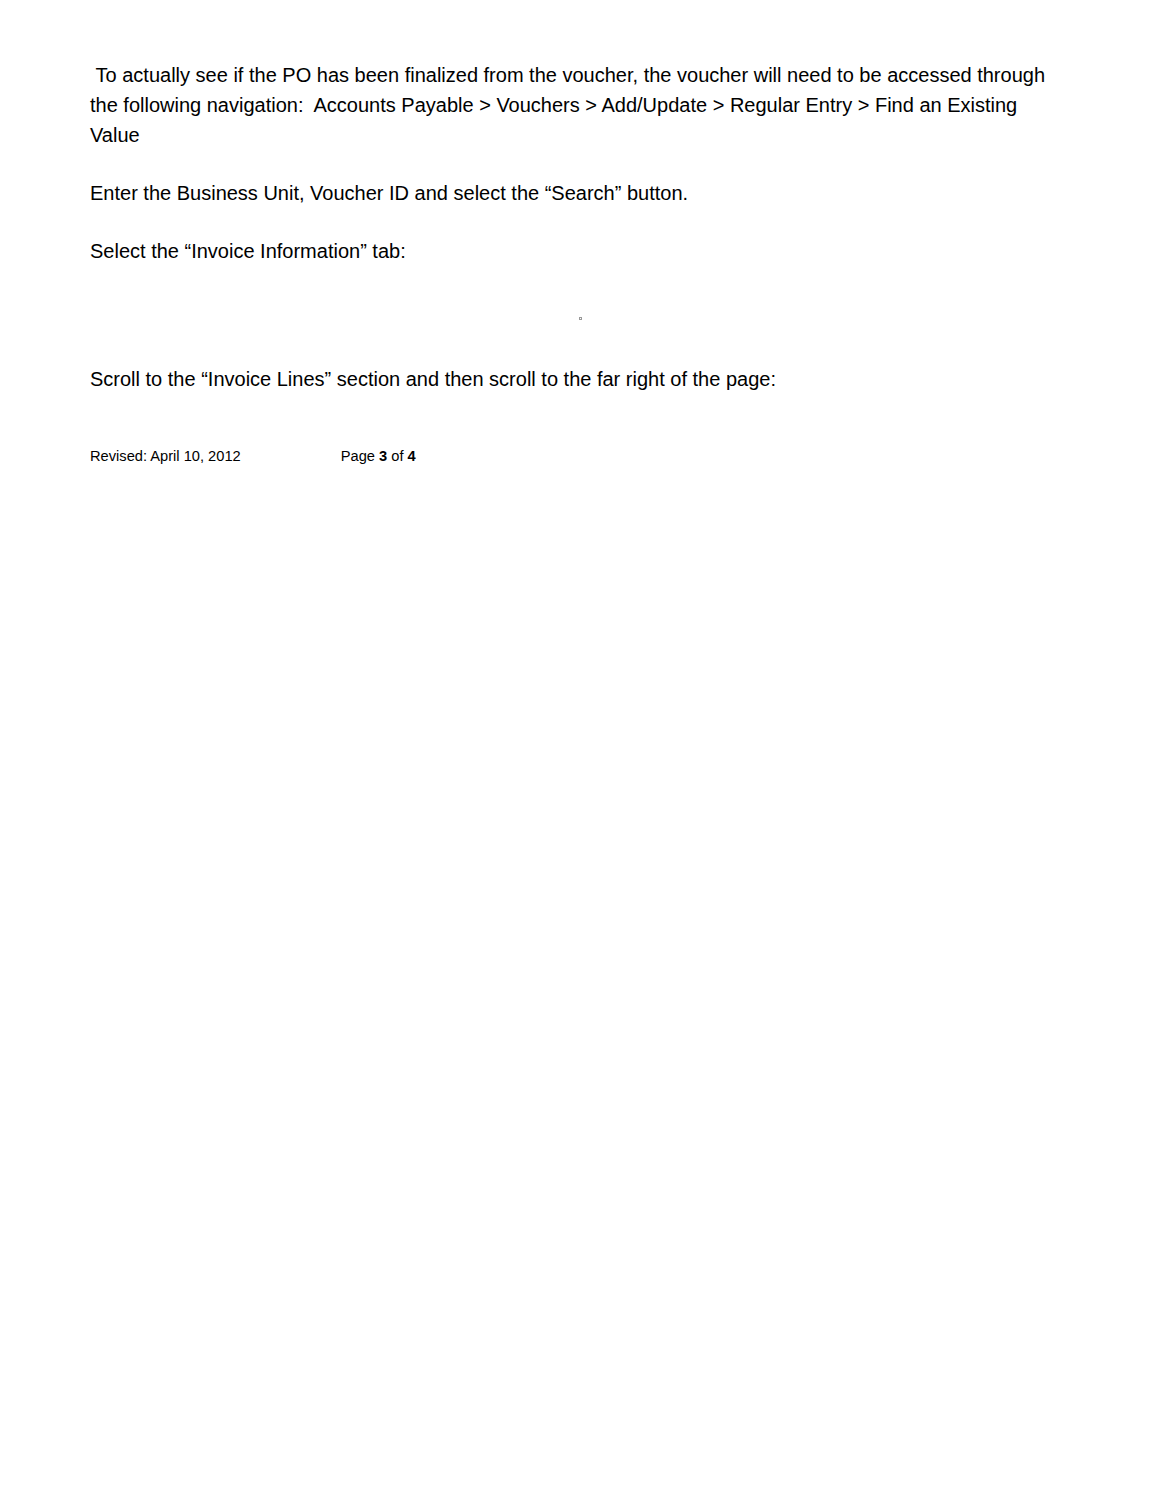To actually see if the PO has been finalized from the voucher, the voucher will need to be accessed through the following navigation: Accounts Payable > Vouchers > Add/Update > Regular Entry > Find an Existing Value
Enter the Business Unit, Voucher ID and select the “Search” button.
Select the “Invoice Information” tab:
Scroll to the “Invoice Lines” section and then scroll to the far right of the page:
Revised: April 10, 2012 Page 3 of 4